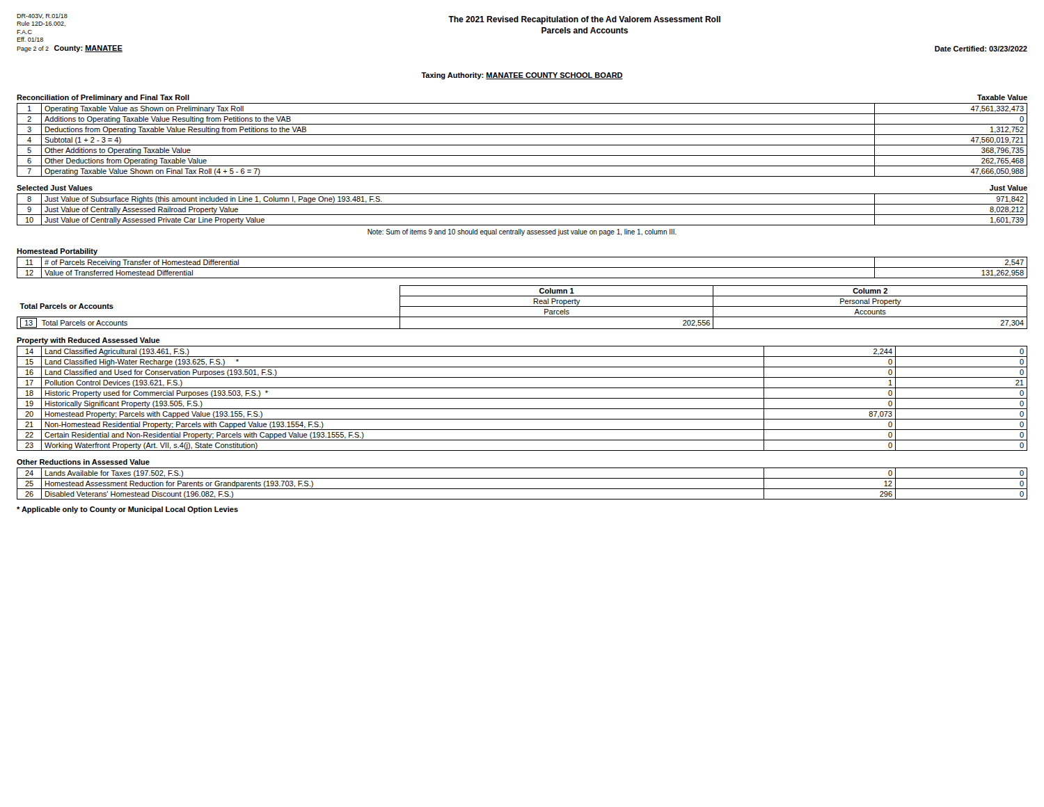DR-403V, R.01/18
Rule 12D-16.002,
F.A.C
Eff. 01/18
Page 2 of 2 County: MANATEE
The 2021 Revised Recapitulation of the Ad Valorem Assessment Roll
Parcels and Accounts
Date Certified: 03/23/2022
Taxing Authority: MANATEE COUNTY SCHOOL BOARD
Reconciliation of Preliminary and Final Tax Roll
Taxable Value
| 1 | Operating Taxable Value as Shown on Preliminary Tax Roll | 47,561,332,473 |
| 2 | Additions to Operating Taxable Value Resulting from Petitions to the VAB | 0 |
| 3 | Deductions from Operating Taxable Value Resulting from Petitions to the VAB | 1,312,752 |
| 4 | Subtotal (1 + 2 - 3 = 4) | 47,560,019,721 |
| 5 | Other Additions to Operating Taxable Value | 368,796,735 |
| 6 | Other Deductions from Operating Taxable Value | 262,765,468 |
| 7 | Operating Taxable Value Shown on Final Tax Roll (4 + 5 - 6 = 7) | 47,666,050,988 |
Selected Just Values
Just Value
| 8 | Just Value of Subsurface Rights (this amount included in Line 1, Column I, Page One) 193.481, F.S. | 971,842 |
| 9 | Just Value of Centrally Assessed Railroad Property Value | 8,028,212 |
| 10 | Just Value of Centrally Assessed Private Car Line Property Value | 1,601,739 |
Note: Sum of items 9 and 10 should equal centrally assessed just value on page 1, line 1, column III.
Homestead Portability
| 11 | # of Parcels Receiving Transfer of Homestead Differential | 2,547 |
| 12 | Value of Transferred Homestead Differential | 131,262,958 |
| | Column 1 | Column 2 |
| Total Parcels or Accounts | Real Property | Personal Property |
| Parcels | Accounts |
| 13 Total Parcels or Accounts | 202,556 | 27,304 |
Property with Reduced Assessed Value
| 14 | Land Classified Agricultural (193.461, F.S.) | 2,244 | 0 |
| 15 | Land Classified High-Water Recharge (193.625, F.S.) * | 0 | 0 |
| 16 | Land Classified and Used for Conservation Purposes (193.501, F.S.) | 0 | 0 |
| 17 | Pollution Control Devices (193.621, F.S.) | 1 | 21 |
| 18 | Historic Property used for Commercial Purposes (193.503, F.S.) * | 0 | 0 |
| 19 | Historically Significant Property (193.505, F.S.) | 0 | 0 |
| 20 | Homestead Property; Parcels with Capped Value (193.155, F.S.) | 87,073 | 0 |
| 21 | Non-Homestead Residential Property; Parcels with Capped Value (193.1554, F.S.) | 0 | 0 |
| 22 | Certain Residential and Non-Residential Property; Parcels with Capped Value (193.1555, F.S.) | 0 | 0 |
| 23 | Working Waterfront Property (Art. VII, s.4(j), State Constitution) | 0 | 0 |
Other Reductions in Assessed Value
| 24 | Lands Available for Taxes (197.502, F.S.) | 0 | 0 |
| 25 | Homestead Assessment Reduction for Parents or Grandparents (193.703, F.S.) | 12 | 0 |
| 26 | Disabled Veterans' Homestead Discount (196.082, F.S.) | 296 | 0 |
* Applicable only to County or Municipal Local Option Levies